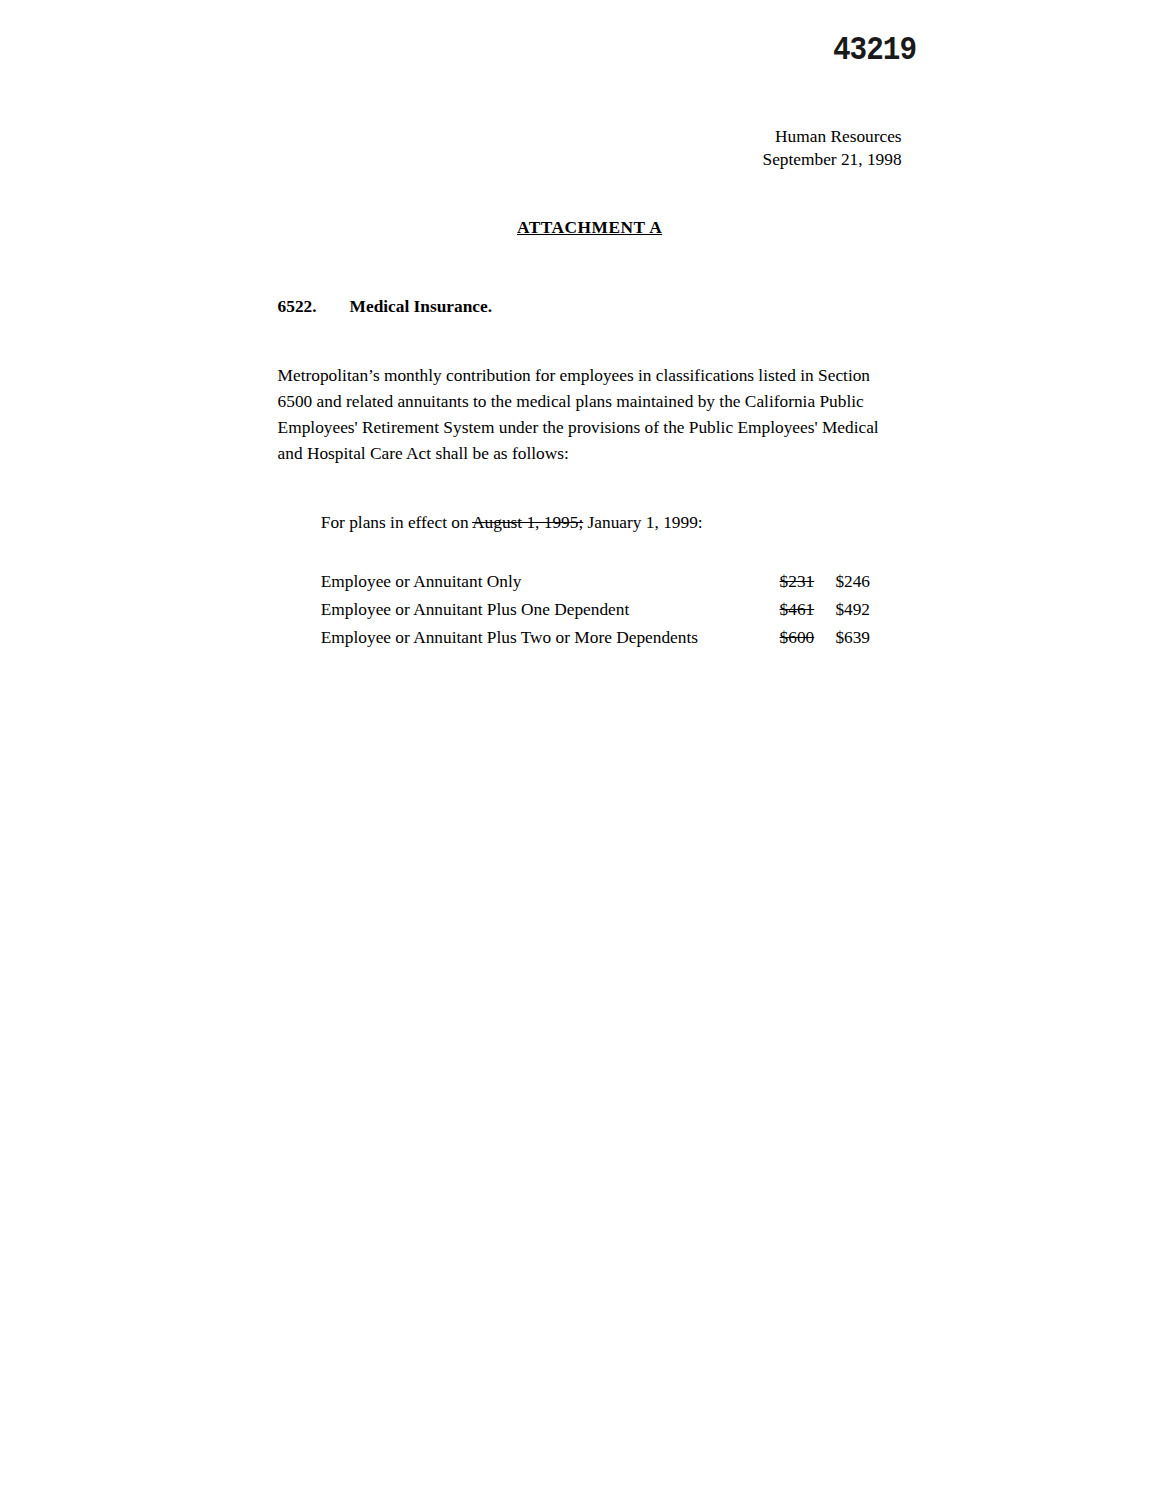43219
Human Resources
September 21, 1998
ATTACHMENT A
6522. Medical Insurance.
Metropolitan’s monthly contribution for employees in classifications listed in Section 6500 and related annuitants to the medical plans maintained by the California Public Employees' Retirement System under the provisions of the Public Employees' Medical and Hospital Care Act shall be as follows:
For plans in effect on August 1, 1995; January 1, 1999:
| Employee or Annuitant Only | $231 | $246 |
| Employee or Annuitant Plus One Dependent | $461 | $492 |
| Employee or Annuitant Plus Two or More Dependents | $600 | $639 |